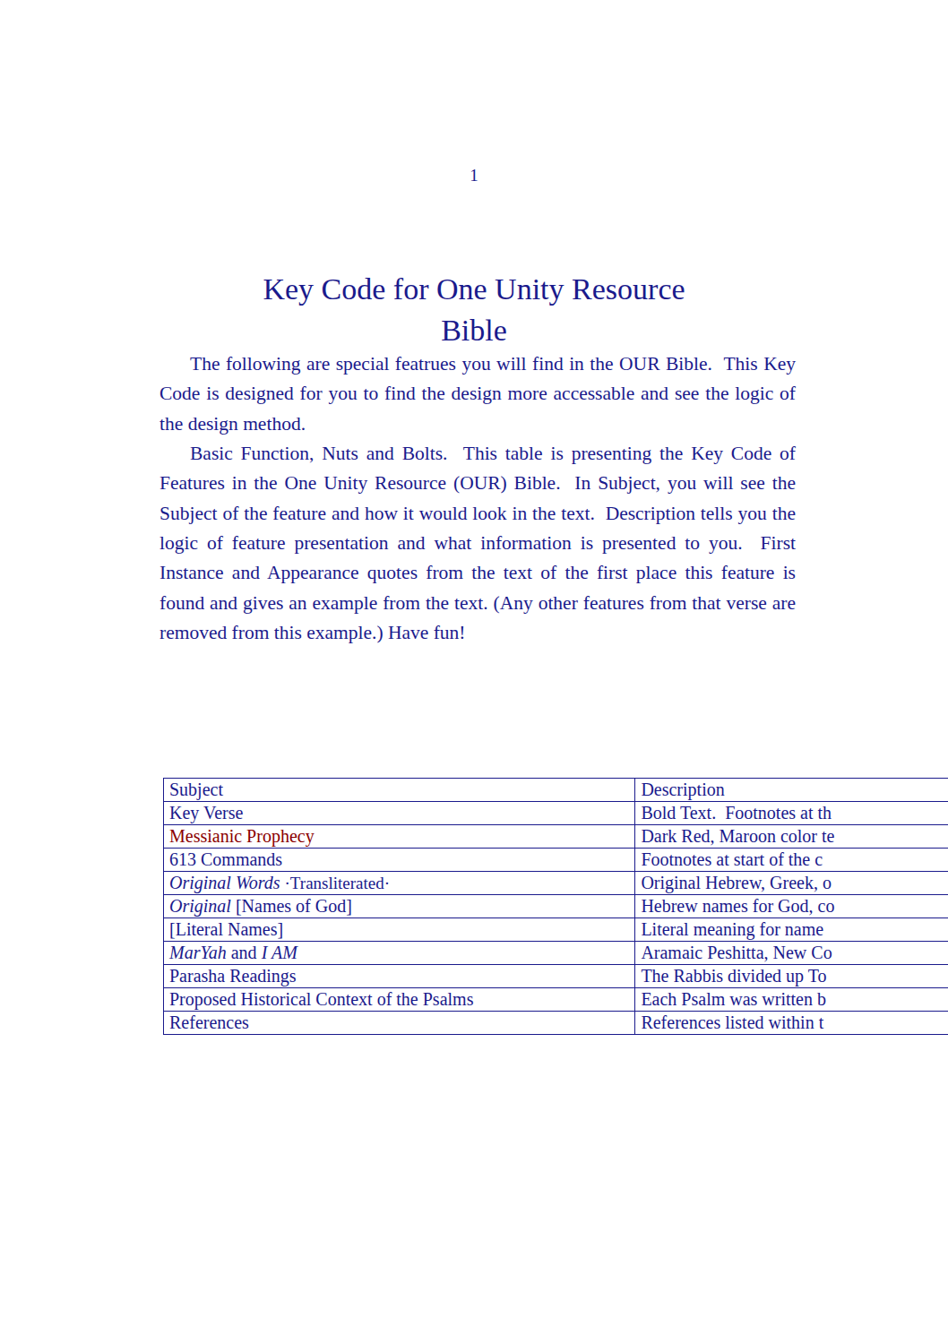1
Key Code for One Unity Resource
Bible
The following are special featrues you will find in the OUR Bible. This Key Code is designed for you to find the design more accessable and see the logic of the design method.
Basic Function, Nuts and Bolts. This table is presenting the Key Code of Features in the One Unity Resource (OUR) Bible. In Subject, you will see the Subject of the feature and how it would look in the text. Description tells you the logic of feature presentation and what information is presented to you. First Instance and Appearance quotes from the text of the first place this feature is found and gives an example from the text. (Any other features from that verse are removed from this example.) Have fun!
| Subject | Description |
| Key Verse | Bold Text. Footnotes at th |
| Messianic Prophecy | Dark Red, Maroon color te |
| 613 Commands | Footnotes at start of the c |
| Original Words ·Transliterated· | Original Hebrew, Greek, o |
| Original [Names of God] | Hebrew names for God, co |
| [Literal Names] | Literal meaning for name |
| MarYah and I AM | Aramaic Peshitta, New Co |
| Parasha Readings | The Rabbis divided up To |
| Proposed Historical Context of the Psalms | Each Psalm was written b |
| References | References listed within t |